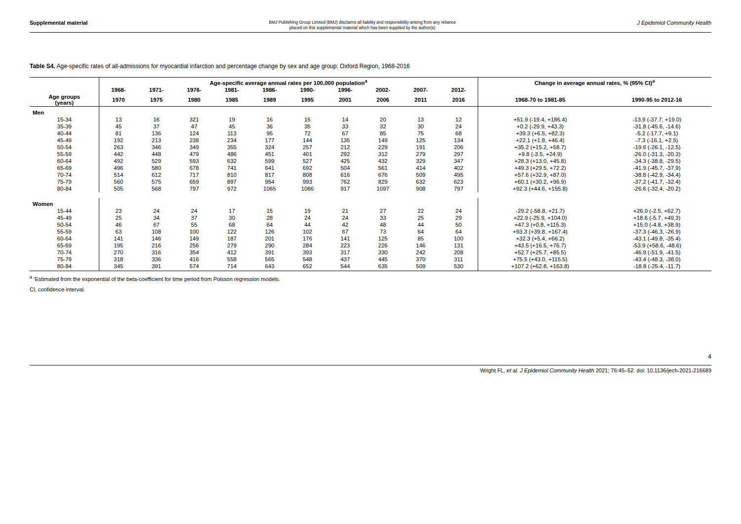Supplemental material
BMJ Publishing Group Limited (BMJ) disclaims all liability and responsibility arising from any reliance
placed on this supplemental material which has been supplied by the author(s)
J Epidemiol Community Health
Table S4. Age-specific rates of all-admissions for myocardial infarction and percentage change by sex and age group: Oxford Region, 1968-2016
| | Age-specific average annual rates per 100,000 population a | Change in average annual rates, % (95% CI) a |
| --- | --- | --- |
| 1968- | 1971- | 1976- | 1981- | 1986- | 1990- | 1996- | 2002- | 2007- | 2012- | | |
| Age groups (years) | 1970 | 1975 | 1980 | 1985 | 1989 | 1995 | 2001 | 2006 | 2011 | 2016 | 1968-70 to 1981-85 | 1990-95 to 2012-16 |
| Men | | | | | | | | | | | | |
| 15-34 | 13 | 16 | 321 | 19 | 16 | 15 | 14 | 20 | 13 | 12 | +51.9 (-19.4, +186.4) | -13.9 (-37.7, +19.0) |
| 35-39 | 45 | 37 | 47 | 45 | 36 | 35 | 33 | 32 | 30 | 24 | +0.2 (-29.9, +43.3) | -31.8 (-45.6, -14.6) |
| 40-44 | 81 | 136 | 124 | 113 | 95 | 72 | 67 | 85 | 75 | 68 | +39.3 (+6.5, +82.3) | -5.2 (-17.7, +9.1) |
| 45-49 | 192 | 213 | 238 | 234 | 177 | 144 | 135 | 149 | 125 | 134 | +22.1 (+1.8, +46.4) | -7.3 (-16.1, +2.5) |
| 50-54 | 263 | 346 | 349 | 355 | 324 | 257 | 212 | 229 | 191 | 206 | +35.2 (+15.2, +58.7) | -19.6 (-26.1, -12.5) |
| 55-59 | 442 | 448 | 479 | 486 | 451 | 401 | 292 | 312 | 279 | 297 | +9.8 (-3.5, +24.9) | -26.0 (-31.3, -20.3) |
| 60-64 | 492 | 529 | 593 | 632 | 599 | 527 | 425 | 432 | 329 | 347 | +28.3 (+13.0, +45.8) | -34.3 (-38.8, -29.5) |
| 65-69 | 496 | 580 | 678 | 741 | 641 | 692 | 504 | 561 | 414 | 402 | +49.3 (+29.5, +72.2) | -41.9 (-45.7, -37.9) |
| 70-74 | 514 | 612 | 717 | 810 | 817 | 808 | 616 | 676 | 509 | 495 | +57.6 (+32.9, +87.0) | -38.8 (-42.9, -34.4) |
| 75-79 | 560 | 575 | 659 | 897 | 954 | 993 | 762 | 829 | 632 | 623 | +60.1 (+30.2, +96.9) | -37.2 (-41.7, -32.4) |
| 80-84 | 505 | 568 | 797 | 972 | 1065 | 1086 | 917 | 1097 | 908 | 797 | +92.3 (+44.6, +155.8) | -26.6 (-32.4, -20.2) |
| Women | | | | | | | | | | | | |
| 15-44 | 23 | 24 | 24 | 17 | 15 | 19 | 21 | 27 | 22 | 24 | -29.2 (-58.8, +21.7) | +26.0 (-2.5, +62.7) |
| 45-49 | 25 | 34 | 37 | 30 | 28 | 24 | 24 | 33 | 25 | 29 | +22.9 (-25.9, +104.0) | +18.6 (-5.7, +49.3) |
| 50-54 | 46 | 67 | 55 | 68 | 64 | 44 | 42 | 48 | 44 | 50 | +47.3 (+0.8, +115.3) | +15.0 (-4.8, +38.9) |
| 55-59 | 63 | 108 | 100 | 122 | 126 | 102 | 67 | 73 | 64 | 64 | +93.3 (+39.8, +167.4) | -37.3 (-46.3, -26.9) |
| 60-64 | 141 | 146 | 149 | 187 | 201 | 176 | 141 | 125 | 85 | 100 | +32.3 (+5.4, +66.2) | -43.1 (-49.8, -35.4) |
| 65-69 | 195 | 216 | 256 | 279 | 290 | 284 | 223 | 226 | 146 | 131 | +43.5 (+16.5, +76.7) | -53.9 (+58.6, -48.6) |
| 70-74 | 270 | 316 | 354 | 412 | 391 | 393 | 317 | 330 | 242 | 208 | +52.7 (+25.7, +85.5) | -46.9 (-51.9, -41.5) |
| 75-79 | 318 | 336 | 416 | 558 | 565 | 548 | 437 | 445 | 370 | 311 | +75.5 (+43.0, +115.5) | -43.4 (-48.3, -38.0) |
| 80-84 | 345 | 391 | 574 | 714 | 643 | 652 | 544 | 635 | 509 | 530 | +107.2 (+62.8, +163.8) | -18.8 (-25.4, -11.7) |
a ‘Estimated from the exponential of the beta-coefficient for time period from Poisson regression models.
CI, confidence interval.
4
Wright FL, et al. J Epidemiol Community Health 2021; 76:45–52. doi: 10.1136/jech-2021-216689